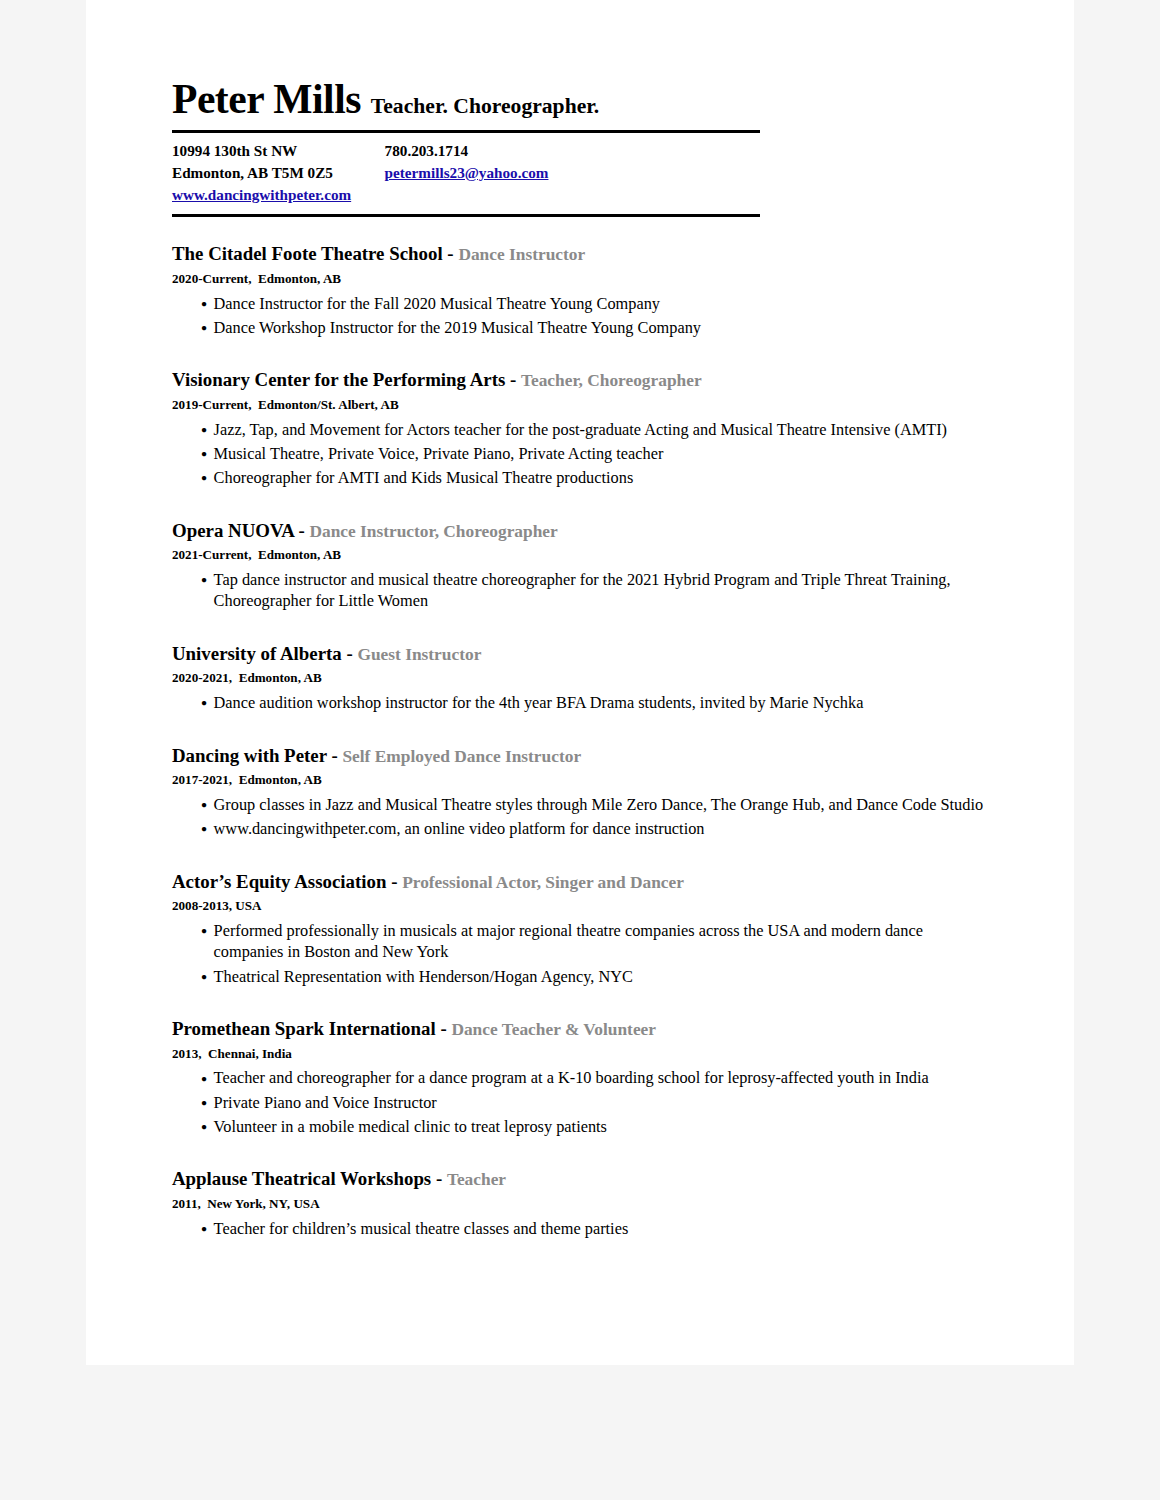Peter Mills Teacher. Choreographer.
| 10994 130th St NW | 780.203.1714 |
| Edmonton, AB T5M 0Z5 | petermills23@yahoo.com |
| www.dancingwithpeter.com | |
The Citadel Foote Theatre School - Dance Instructor
2020-Current, Edmonton, AB
Dance Instructor for the Fall 2020 Musical Theatre Young Company
Dance Workshop Instructor for the 2019 Musical Theatre Young Company
Visionary Center for the Performing Arts - Teacher, Choreographer
2019-Current, Edmonton/St. Albert, AB
Jazz, Tap, and Movement for Actors teacher for the post-graduate Acting and Musical Theatre Intensive (AMTI)
Musical Theatre, Private Voice, Private Piano, Private Acting teacher
Choreographer for AMTI and Kids Musical Theatre productions
Opera NUOVA - Dance Instructor, Choreographer
2021-Current, Edmonton, AB
Tap dance instructor and musical theatre choreographer for the 2021 Hybrid Program and Triple Threat Training, Choreographer for Little Women
University of Alberta - Guest Instructor
2020-2021, Edmonton, AB
Dance audition workshop instructor for the 4th year BFA Drama students, invited by Marie Nychka
Dancing with Peter - Self Employed Dance Instructor
2017-2021, Edmonton, AB
Group classes in Jazz and Musical Theatre styles through Mile Zero Dance, The Orange Hub, and Dance Code Studio
www.dancingwithpeter.com, an online video platform for dance instruction
Actor’s Equity Association - Professional Actor, Singer and Dancer
2008-2013, USA
Performed professionally in musicals at major regional theatre companies across the USA and modern dance companies in Boston and New York
Theatrical Representation with Henderson/Hogan Agency, NYC
Promethean Spark International - Dance Teacher & Volunteer
2013, Chennai, India
Teacher and choreographer for a dance program at a K-10 boarding school for leprosy-affected youth in India
Private Piano and Voice Instructor
Volunteer in a mobile medical clinic to treat leprosy patients
Applause Theatrical Workshops - Teacher
2011, New York, NY, USA
Teacher for children’s musical theatre classes and theme parties